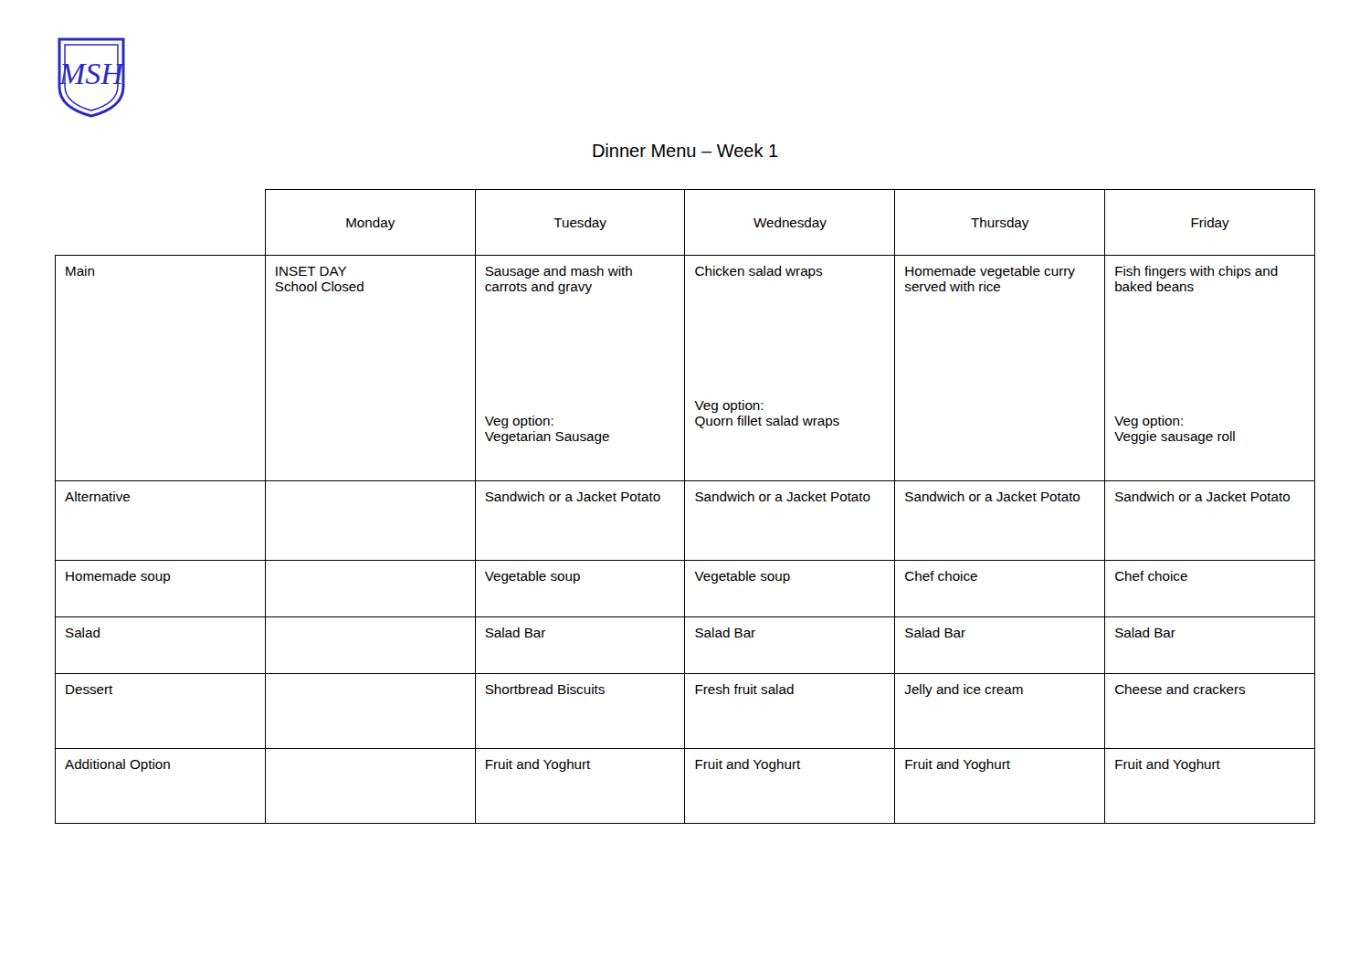MSH
Dinner Menu – Week 1
| | Monday | Tuesday | Wednesday | Thursday | Friday |
| --- | --- | --- | --- | --- | --- |
| Main | INSET DAY School Closed | Sausage and mash with carrots and gravy Veg option: Vegetarian Sausage | Chicken salad wraps Veg option: Quorn fillet salad wraps | Homemade vegetable curry served with rice | Fish fingers with chips and baked beans Veg option: Veggie sausage roll |
| Alternative | | Sandwich or a Jacket Potato | Sandwich or a Jacket Potato | Sandwich or a Jacket Potato | Sandwich or a Jacket Potato |
| Homemade soup | | Vegetable soup | Vegetable soup | Chef choice | Chef choice |
| Salad | | Salad Bar | Salad Bar | Salad Bar | Salad Bar |
| Dessert | | Shortbread Biscuits | Fresh fruit salad | Jelly and ice cream | Cheese and crackers |
| Additional Option | | Fruit and Yoghurt | Fruit and Yoghurt | Fruit and Yoghurt | Fruit and Yoghurt |